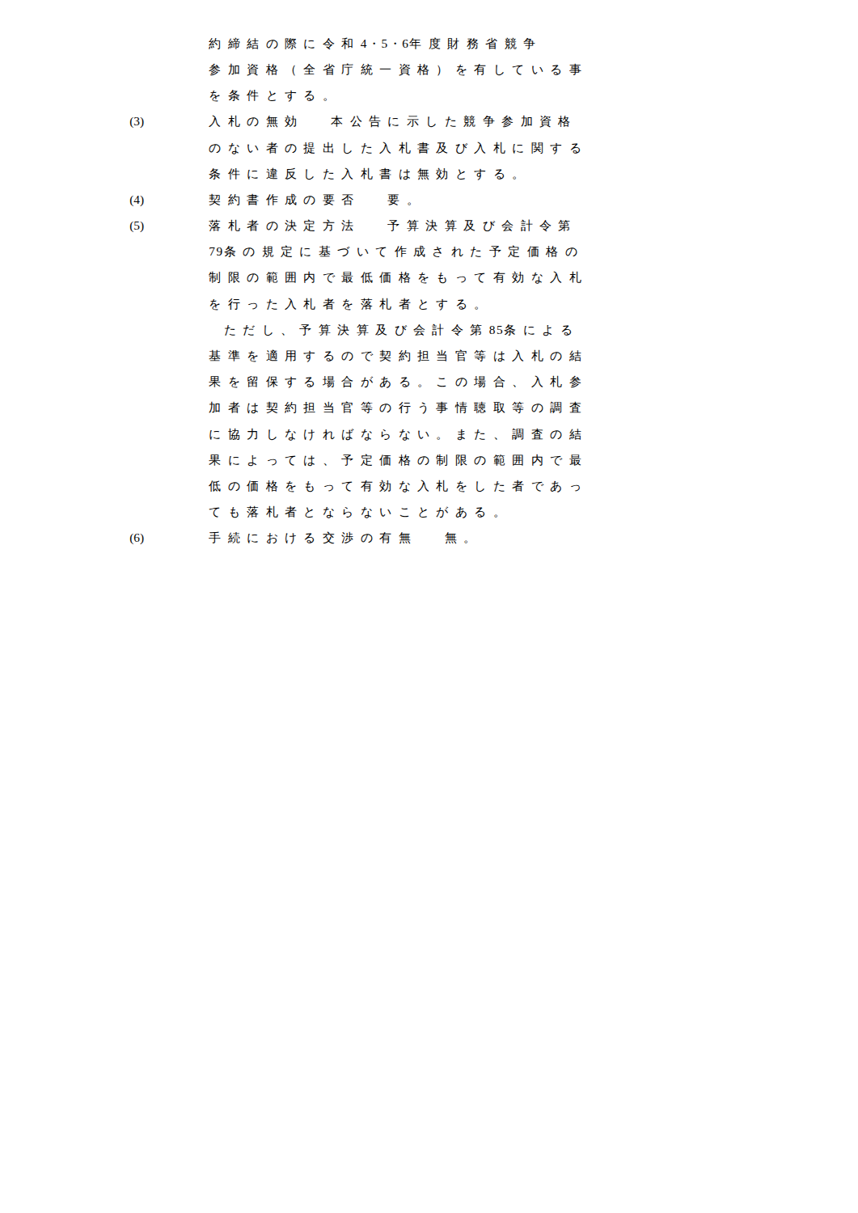約締結の際に令和4・5・6年度財務省競争
参加資格（全省庁統一資格）を有している事
を条件とする。
(3) 入札の無効 本公告に示した競争参加資格
のない者の提出した入札書及び入札に関する
条件に違反した入札書は無効とする。
(4) 契約書作成の要否 要。
(5) 落札者の決定方法 予算決算及び会計令第
79条の規定に基づいて作成された予定価格の
制限の範囲内で最低価格をもって有効な入札
を行った入札者を落札者とする。
ただし、予算決算及び会計令第85条による
基準を適用するので契約担当官等は入札の結
果を留保する場合がある。この場合、入札参
加者は契約担当官等の行う事情聴取等の調査
に協力しなければならない。また、調査の結
果によっては、予定価格の制限の範囲内で最
低の価格をもって有効な入札をした者であっ
ても落札者とならないことがある。
(6) 手続における交渉の有無 無。